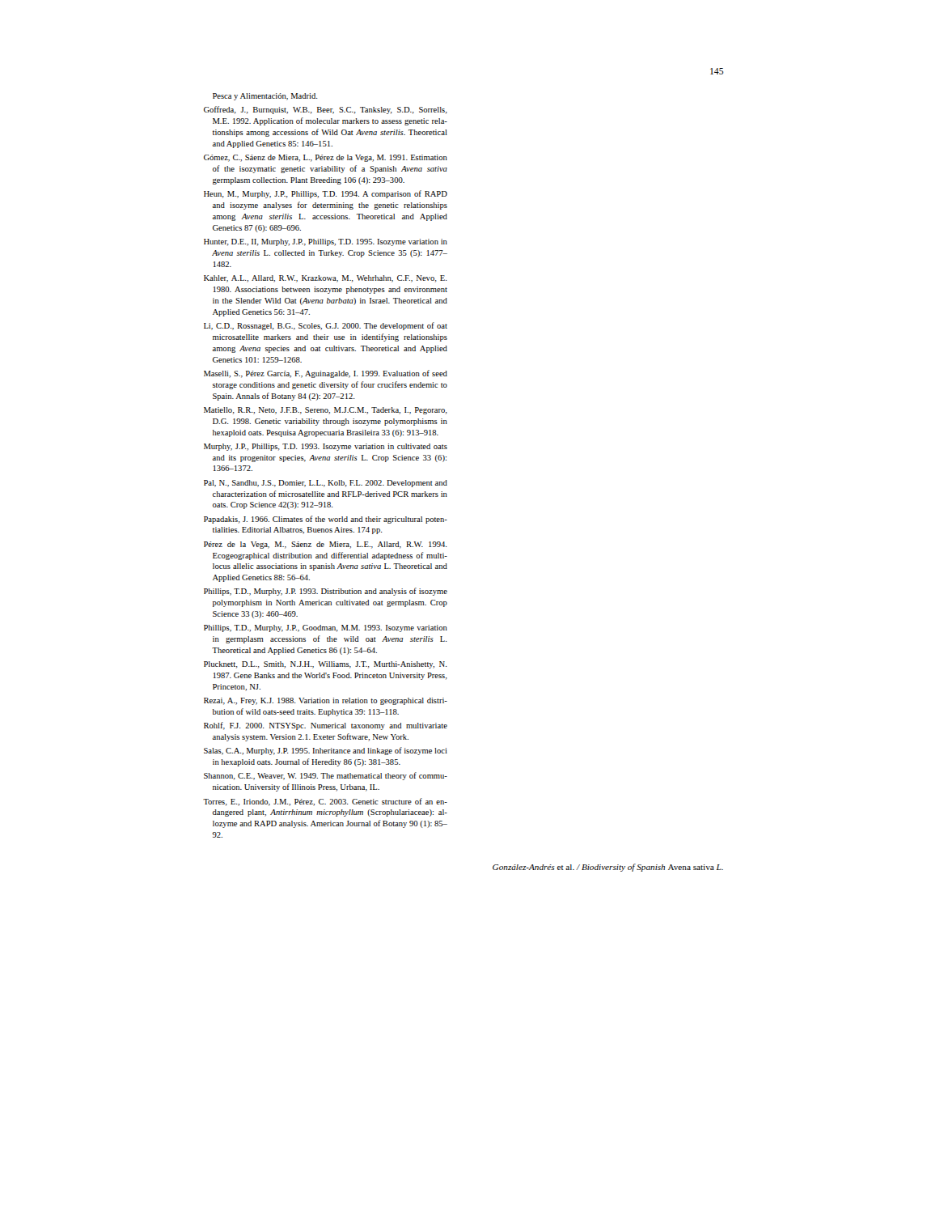145
Pesca y Alimentación, Madrid.
Goffreda, J., Burnquist, W.B., Beer, S.C., Tanksley, S.D., Sorrells, M.E. 1992. Application of molecular markers to assess genetic relationships among accessions of Wild Oat Avena sterilis. Theoretical and Applied Genetics 85: 146–151.
Gómez, C., Sáenz de Miera, L., Pérez de la Vega, M. 1991. Estimation of the isozymatic genetic variability of a Spanish Avena sativa germplasm collection. Plant Breeding 106 (4): 293–300.
Heun, M., Murphy, J.P., Phillips, T.D. 1994. A comparison of RAPD and isozyme analyses for determining the genetic relationships among Avena sterilis L. accessions. Theoretical and Applied Genetics 87 (6): 689–696.
Hunter, D.E., II, Murphy, J.P., Phillips, T.D. 1995. Isozyme variation in Avena sterilis L. collected in Turkey. Crop Science 35 (5): 1477–1482.
Kahler, A.L., Allard, R.W., Krazkowa, M., Wehrhahn, C.F., Nevo, E. 1980. Associations between isozyme phenotypes and environment in the Slender Wild Oat (Avena barbata) in Israel. Theoretical and Applied Genetics 56: 31–47.
Li, C.D., Rossnagel, B.G., Scoles, G.J. 2000. The development of oat microsatellite markers and their use in identifying relationships among Avena species and oat cultivars. Theoretical and Applied Genetics 101: 1259–1268.
Maselli, S., Pérez García, F., Aguinagalde, I. 1999. Evaluation of seed storage conditions and genetic diversity of four crucifers endemic to Spain. Annals of Botany 84 (2): 207–212.
Matiello, R.R., Neto, J.F.B., Sereno, M.J.C.M., Taderka, I., Pegoraro, D.G. 1998. Genetic variability through isozyme polymorphisms in hexaploid oats. Pesquisa Agropecuaria Brasileira 33 (6): 913–918.
Murphy, J.P., Phillips, T.D. 1993. Isozyme variation in cultivated oats and its progenitor species, Avena sterilis L. Crop Science 33 (6): 1366–1372.
Pal, N., Sandhu, J.S., Domier, L.L., Kolb, F.L. 2002. Development and characterization of microsatellite and RFLP-derived PCR markers in oats. Crop Science 42(3): 912–918.
Papadakis, J. 1966. Climates of the world and their agricultural potentialities. Editorial Albatros, Buenos Aires. 174 pp.
Pérez de la Vega, M., Sáenz de Miera, L.E., Allard, R.W. 1994. Ecogeographical distribution and differential adaptedness of multilocus allelic associations in spanish Avena sativa L. Theoretical and Applied Genetics 88: 56–64.
Phillips, T.D., Murphy, J.P. 1993. Distribution and analysis of isozyme polymorphism in North American cultivated oat germplasm. Crop Science 33 (3): 460–469.
Phillips, T.D., Murphy, J.P., Goodman, M.M. 1993. Isozyme variation in germplasm accessions of the wild oat Avena sterilis L. Theoretical and Applied Genetics 86 (1): 54–64.
Plucknett, D.L., Smith, N.J.H., Williams, J.T., Murthi-Anishetty, N. 1987. Gene Banks and the World's Food. Princeton University Press, Princeton, NJ.
Rezai, A., Frey, K.J. 1988. Variation in relation to geographical distribution of wild oats-seed traits. Euphytica 39: 113–118.
Rohlf, F.J. 2000. NTSYSpc. Numerical taxonomy and multivariate analysis system. Version 2.1. Exeter Software, New York.
Salas, C.A., Murphy, J.P. 1995. Inheritance and linkage of isozyme loci in hexaploid oats. Journal of Heredity 86 (5): 381–385.
Shannon, C.E., Weaver, W. 1949. The mathematical theory of communication. University of Illinois Press, Urbana, IL.
Torres, E., Iriondo, J.M., Pérez, C. 2003. Genetic structure of an endangered plant, Antirrhinum microphyllum (Scrophulariaceae): allozyme and RAPD analysis. American Journal of Botany 90 (1): 85–92.
González-Andrés et al. / Biodiversity of Spanish Avena sativa L.